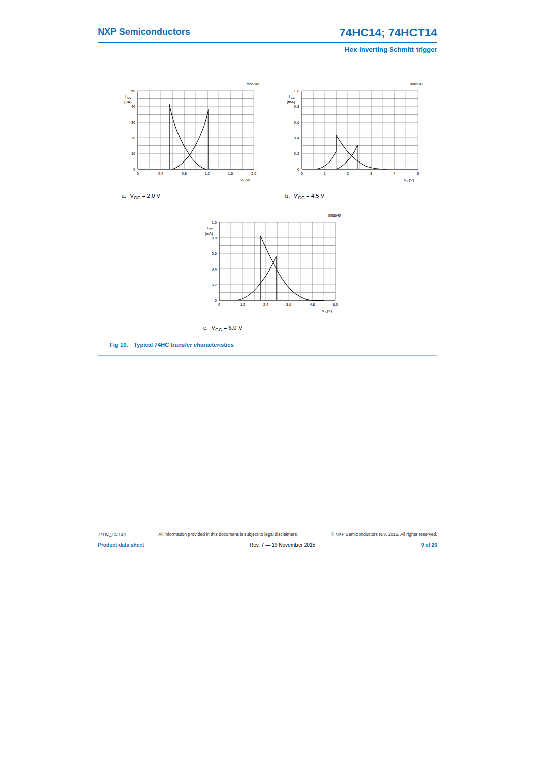NXP Semiconductors
74HC14; 74HCT14
Hex inverting Schmitt trigger
mna846 50 40 30 20 10 0 I CC (µA) 0 0.4 0.8 1.2 1.6 2.0 V I (V)
a. VCC = 2.0 V
mna847 1.0 0.8 0.6 0.4 0.2 0 I CC (mA) 0 1 2 3 4 5 V I (V)
b. VCC = 4.5 V
mna848 1.0 0.8 0.6 0.4 0.2 0 I CC (mA) 0 1.2 2.4 3.6 4.8 6.0 V I (V)
c. VCC = 6.0 V
Fig 10. Typical 74HC transfer characteristics
74HC_HCT14
All information provided in this document is subject to legal disclaimers.
© NXP Semiconductors N.V. 2015. All rights reserved.
Product data sheet
Rev. 7 — 19 November 2015
9 of 20